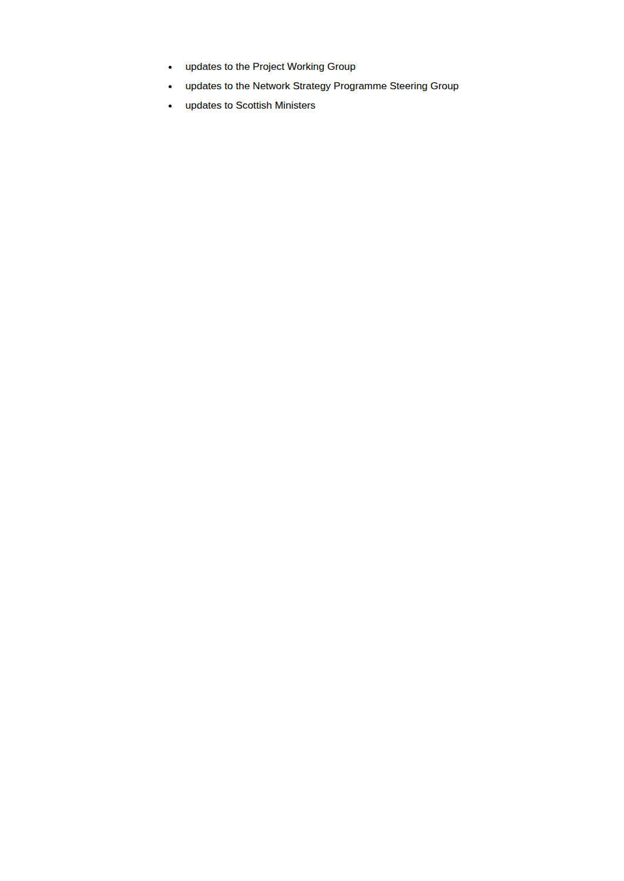updates to the Project Working Group
updates to the Network Strategy Programme Steering Group
updates to Scottish Ministers